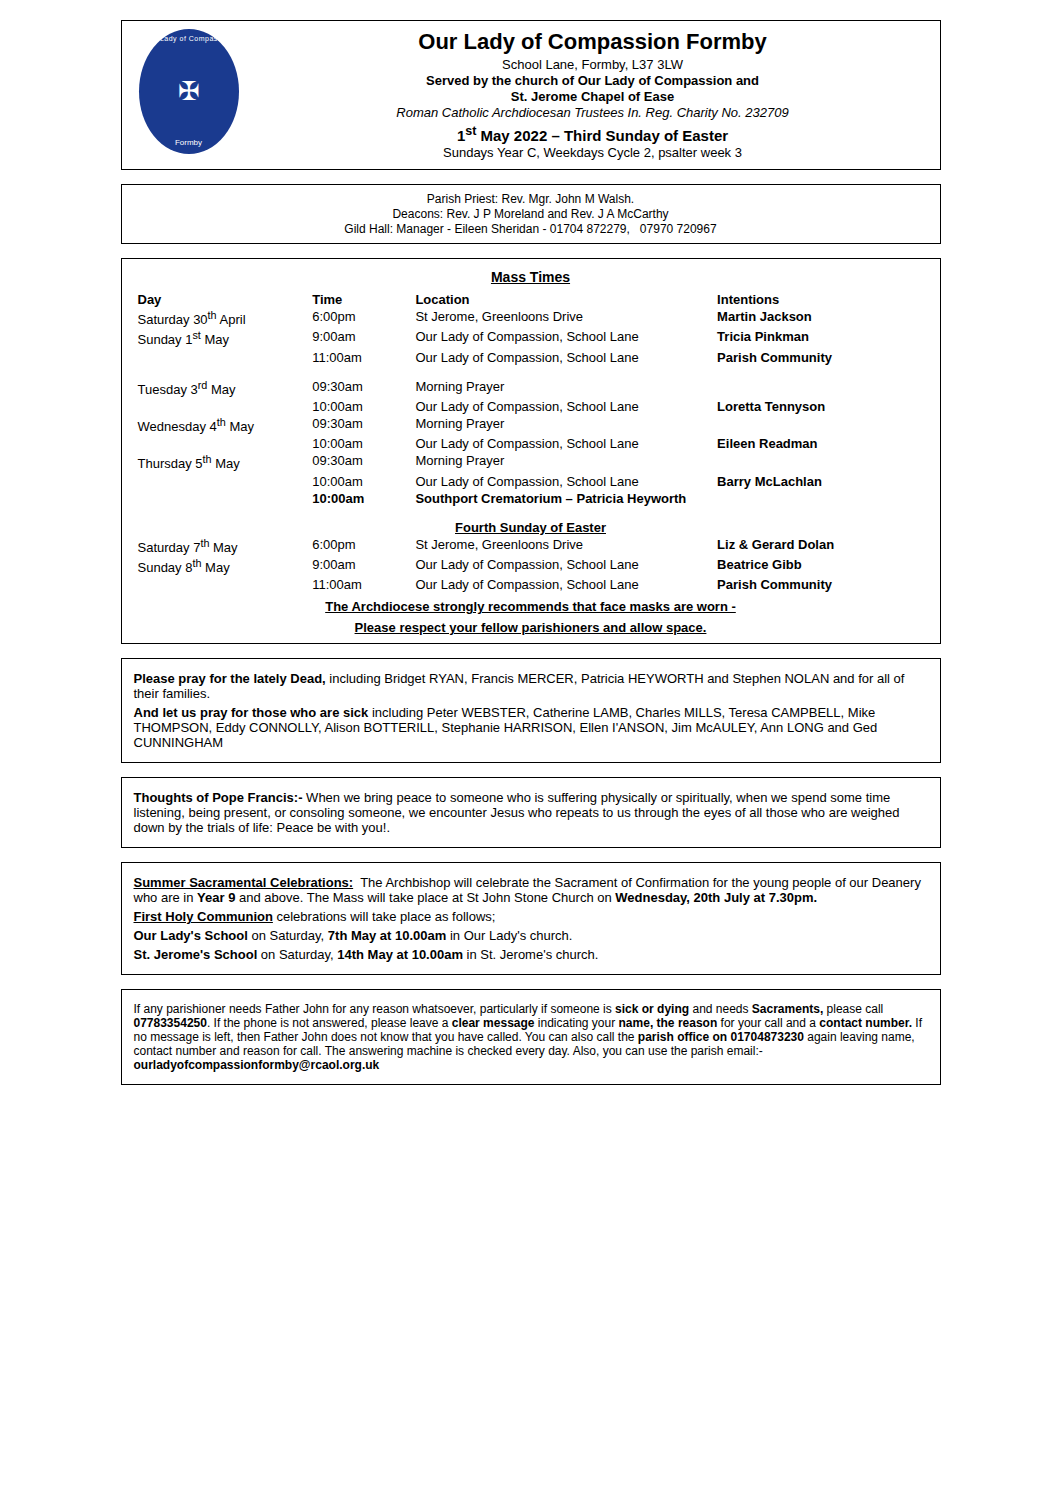Our Lady of Compassion
✠
Formby
Our Lady of Compassion Formby
School Lane, Formby, L37 3LW
Served by the church of Our Lady of Compassion and
St. Jerome Chapel of Ease
Roman Catholic Archdiocesan Trustees In. Reg. Charity No. 232709
1st May 2022 – Third Sunday of Easter
Sundays Year C, Weekdays Cycle 2, psalter week 3
Parish Priest: Rev. Mgr. John M Walsh.
Deacons: Rev. J P Moreland and Rev. J A McCarthy
Gild Hall: Manager - Eileen Sheridan - 01704 872279, 07970 720967
Mass Times
| Day | Time | Location | Intentions |
| --- | --- | --- | --- |
| Saturday 30 th April | 6:00pm | St Jerome, Greenloons Drive | Martin Jackson |
| Sunday 1 st May | 9:00am | Our Lady of Compassion, School Lane | Tricia Pinkman |
| | 11:00am | Our Lady of Compassion, School Lane | Parish Community |
| Tuesday 3 rd May | 09:30am | Morning Prayer | |
| | 10:00am | Our Lady of Compassion, School Lane | Loretta Tennyson |
| Wednesday 4 th May | 09:30am | Morning Prayer | |
| | 10:00am | Our Lady of Compassion, School Lane | Eileen Readman |
| Thursday 5 th May | 09:30am | Morning Prayer | |
| | 10:00am | Our Lady of Compassion, School Lane | Barry McLachlan |
| | 10:00am | Southport Crematorium – Patricia Heyworth |
| Fourth Sunday of Easter |
| Saturday 7 th May | 6:00pm | St Jerome, Greenloons Drive | Liz & Gerard Dolan |
| Sunday 8 th May | 9:00am | Our Lady of Compassion, School Lane | Beatrice Gibb |
| | 11:00am | Our Lady of Compassion, School Lane | Parish Community |
The Archdiocese strongly recommends that face masks are worn -
Please respect your fellow parishioners and allow space.
Please pray for the lately Dead, including Bridget RYAN, Francis MERCER, Patricia HEYWORTH and Stephen NOLAN and for all of their families.
And let us pray for those who are sick including Peter WEBSTER, Catherine LAMB, Charles MILLS, Teresa CAMPBELL, Mike THOMPSON, Eddy CONNOLLY, Alison BOTTERILL, Stephanie HARRISON, Ellen I'ANSON, Jim McAULEY, Ann LONG and Ged CUNNINGHAM
Thoughts of Pope Francis:- When we bring peace to someone who is suffering physically or spiritually, when we spend some time listening, being present, or consoling someone, we encounter Jesus who repeats to us through the eyes of all those who are weighed down by the trials of life: Peace be with you!.
Summer Sacramental Celebrations: The Archbishop will celebrate the Sacrament of Confirmation for the young people of our Deanery who are in Year 9 and above. The Mass will take place at St John Stone Church on Wednesday, 20th July at 7.30pm.
First Holy Communion celebrations will take place as follows;
Our Lady's School on Saturday, 7th May at 10.00am in Our Lady's church.
St. Jerome's School on Saturday, 14th May at 10.00am in St. Jerome's church.
If any parishioner needs Father John for any reason whatsoever, particularly if someone is sick or dying and needs Sacraments, please call 07783354250. If the phone is not answered, please leave a clear message indicating your name, the reason for your call and a contact number. If no message is left, then Father John does not know that you have called. You can also call the parish office on 01704873230 again leaving name, contact number and reason for call. The answering machine is checked every day. Also, you can use the parish email:-
ourladyofcompassionformby@rcaol.org.uk